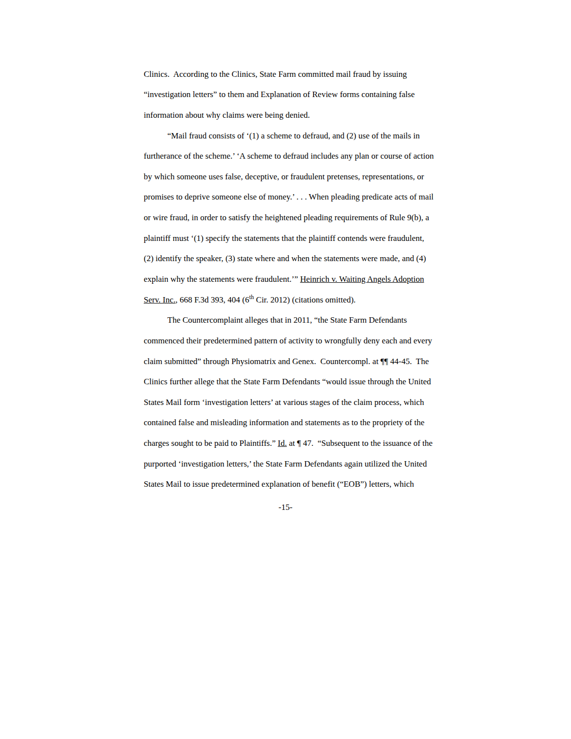Clinics. According to the Clinics, State Farm committed mail fraud by issuing “investigation letters” to them and Explanation of Review forms containing false information about why claims were being denied.
“Mail fraud consists of ‘(1) a scheme to defraud, and (2) use of the mails in furtherance of the scheme.’ ‘A scheme to defraud includes any plan or course of action by which someone uses false, deceptive, or fraudulent pretenses, representations, or promises to deprive someone else of money.’ . . . When pleading predicate acts of mail or wire fraud, in order to satisfy the heightened pleading requirements of Rule 9(b), a plaintiff must ‘(1) specify the statements that the plaintiff contends were fraudulent, (2) identify the speaker, (3) state where and when the statements were made, and (4) explain why the statements were fraudulent.’” Heinrich v. Waiting Angels Adoption Serv. Inc., 668 F.3d 393, 404 (6th Cir. 2012) (citations omitted).
The Countercomplaint alleges that in 2011, “the State Farm Defendants commenced their predetermined pattern of activity to wrongfully deny each and every claim submitted” through Physiomatrix and Genex. Countercompl. at ¶¶ 44-45. The Clinics further allege that the State Farm Defendants “would issue through the United States Mail form ‘investigation letters’ at various stages of the claim process, which contained false and misleading information and statements as to the propriety of the charges sought to be paid to Plaintiffs.” Id. at ¶ 47. “Subsequent to the issuance of the purported ‘investigation letters,’ the State Farm Defendants again utilized the United States Mail to issue predetermined explanation of benefit (“EOB”) letters, which
-15-